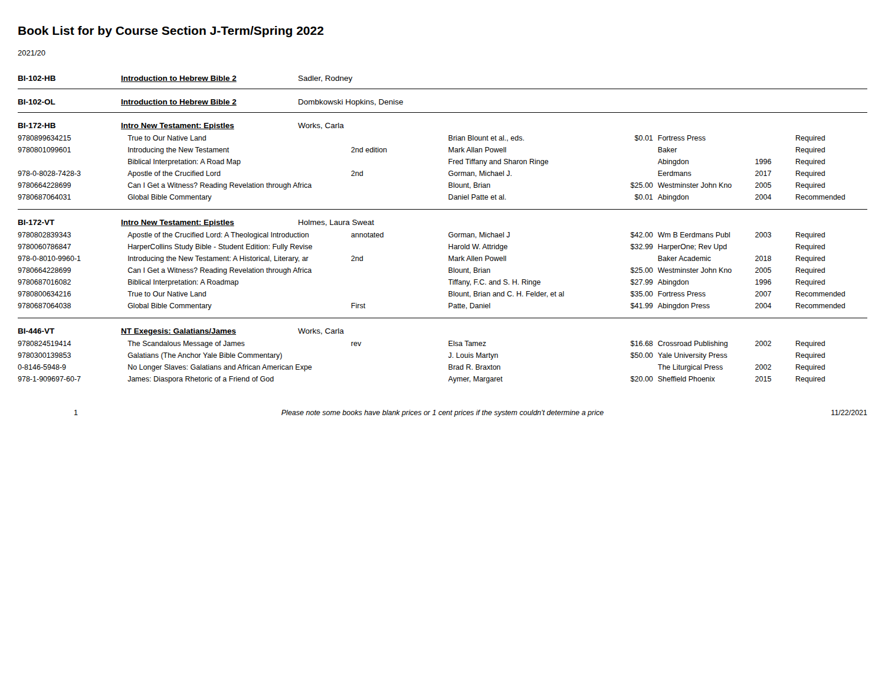Book List for by Course Section J-Term/Spring 2022
2021/20
BI-102-HB Introduction to Hebrew Bible 2 Sadler, Rodney
BI-102-OL Introduction to Hebrew Bible 2 Dombkowski Hopkins, Denise
BI-172-HB Intro New Testament: Epistles Works, Carla
| 9780899634215 | True to Our Native Land | | Brian Blount et al., eds. | $0.01 | Fortress Press | | Required |
| 9780801099601 | Introducing the New Testament | 2nd edition | Mark Allan Powell | | Baker | | Required |
| | Biblical Interpretation: A Road Map | | Fred Tiffany and Sharon Ringe | | Abingdon | 1996 | Required |
| 978-0-8028-7428-3 | Apostle of the Crucified Lord | 2nd | Gorman, Michael J. | | Eerdmans | 2017 | Required |
| 9780664228699 | Can I Get a Witness? Reading Revelation through Africa | | Blount, Brian | $25.00 | Westminster John Kno | 2005 | Required |
| 9780687064031 | Global Bible Commentary | | Daniel Patte et al. | $0.01 | Abingdon | 2004 | Recommended |
BI-172-VT Intro New Testament: Epistles Holmes, Laura Sweat
| 9780802839343 | Apostle of the Crucified Lord: A Theological Introduction | annotated | Gorman, Michael J | $42.00 | Wm B Eerdmans Publ | 2003 | Required |
| 9780060786847 | HarperCollins Study Bible - Student Edition: Fully Revise | | Harold W. Attridge | $32.99 | HarperOne; Rev Upd | | Required |
| 978-0-8010-9960-1 | Introducing the New Testament: A Historical, Literary, ar | 2nd | Mark Allen Powell | | Baker Academic | 2018 | Required |
| 9780664228699 | Can I Get a Witness? Reading Revelation through Africa | | Blount, Brian | $25.00 | Westminster John Kno | 2005 | Required |
| 9780687016082 | Biblical Interpretation: A Roadmap | | Tiffany, F.C. and S. H. Ringe | $27.99 | Abingdon | 1996 | Required |
| 9780800634216 | True to Our Native Land | | Blount, Brian and C. H. Felder, et al | $35.00 | Fortress Press | 2007 | Recommended |
| 9780687064038 | Global Bible Commentary | First | Patte, Daniel | $41.99 | Abingdon Press | 2004 | Recommended |
BI-446-VT NT Exegesis: Galatians/James Works, Carla
| 9780824519414 | The Scandalous Message of James | rev | Elsa Tamez | $16.68 | Crossroad Publishing | 2002 | Required |
| 9780300139853 | Galatians (The Anchor Yale Bible Commentary) | | J. Louis Martyn | $50.00 | Yale University Press | | Required |
| 0-8146-5948-9 | No Longer Slaves: Galatians and African American Expe | | Brad R. Braxton | | The Liturgical Press | 2002 | Required |
| 978-1-909697-60-7 | James: Diaspora Rhetoric of a Friend of God | | Aymer, Margaret | $20.00 | Sheffield Phoenix | 2015 | Required |
1
Please note some books have blank prices or 1 cent prices if the system couldn't determine a price
11/22/2021